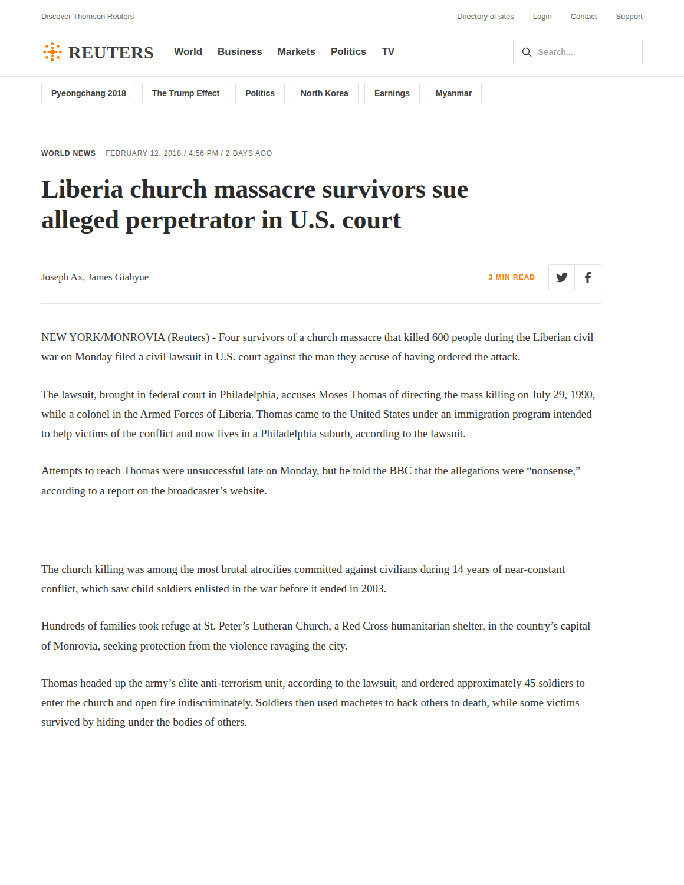Discover Thomson Reuters
Directory of sites Login Contact Support
REUTERS
World Business Markets Politics TV
Search...
Pyeongchang 2018 The Trump Effect Politics North Korea Earnings Myanmar
WORLD NEWS FEBRUARY 12, 2018 / 4:56 PM / 2 DAYS AGO
Liberia church massacre survivors sue alleged perpetrator in U.S. court
Joseph Ax, James Giahyue
3 MIN READ
NEW YORK/MONROVIA (Reuters) - Four survivors of a church massacre that killed 600 people during the Liberian civil war on Monday filed a civil lawsuit in U.S. court against the man they accuse of having ordered the attack.
The lawsuit, brought in federal court in Philadelphia, accuses Moses Thomas of directing the mass killing on July 29, 1990, while a colonel in the Armed Forces of Liberia. Thomas came to the United States under an immigration program intended to help victims of the conflict and now lives in a Philadelphia suburb, according to the lawsuit.
Attempts to reach Thomas were unsuccessful late on Monday, but he told the BBC that the allegations were “nonsense,” according to a report on the broadcaster’s website.
The church killing was among the most brutal atrocities committed against civilians during 14 years of near-constant conflict, which saw child soldiers enlisted in the war before it ended in 2003.
Hundreds of families took refuge at St. Peter’s Lutheran Church, a Red Cross humanitarian shelter, in the country’s capital of Monrovia, seeking protection from the violence ravaging the city.
Thomas headed up the army’s elite anti-terrorism unit, according to the lawsuit, and ordered approximately 45 soldiers to enter the church and open fire indiscriminately. Soldiers then used machetes to hack others to death, while some victims survived by hiding under the bodies of others.